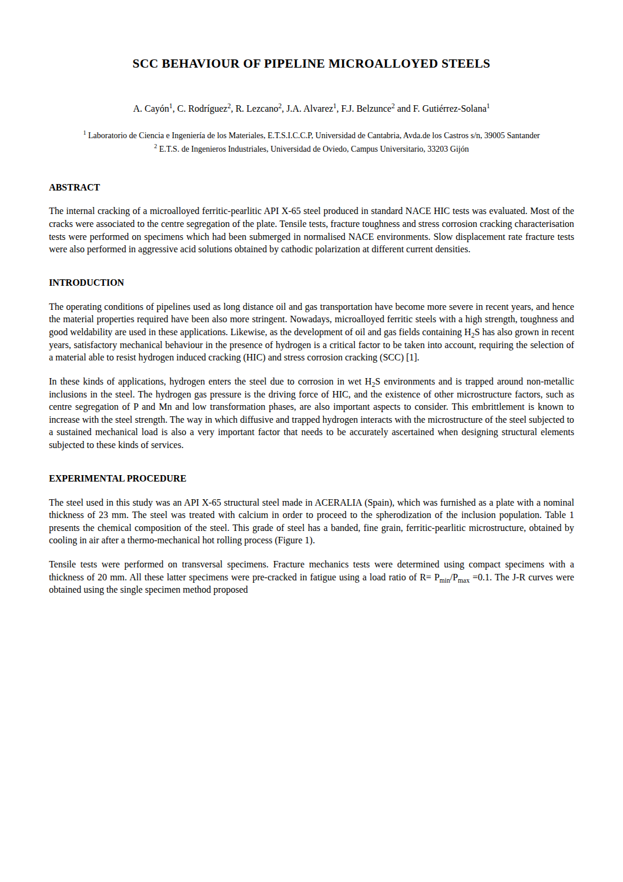SCC BEHAVIOUR OF PIPELINE MICROALLOYED STEELS
A. Cayón1, C. Rodríguez2, R. Lezcano2, J.A. Alvarez1, F.J. Belzunce2 and F. Gutiérrez-Solana1
1 Laboratorio de Ciencia e Ingeniería de los Materiales, E.T.S.I.C.C.P, Universidad de Cantabria, Avda.de los Castros s/n, 39005 Santander
2 E.T.S. de Ingenieros Industriales, Universidad de Oviedo, Campus Universitario, 33203 Gijón
ABSTRACT
The internal cracking of a microalloyed ferritic-pearlitic API X-65 steel produced in standard NACE HIC tests was evaluated. Most of the cracks were associated to the centre segregation of the plate. Tensile tests, fracture toughness and stress corrosion cracking characterisation tests were performed on specimens which had been submerged in normalised NACE environments. Slow displacement rate fracture tests were also performed in aggressive acid solutions obtained by cathodic polarization at different current densities.
INTRODUCTION
The operating conditions of pipelines used as long distance oil and gas transportation have become more severe in recent years, and hence the material properties required have been also more stringent. Nowadays, microalloyed ferritic steels with a high strength, toughness and good weldability are used in these applications. Likewise, as the development of oil and gas fields containing H2S has also grown in recent years, satisfactory mechanical behaviour in the presence of hydrogen is a critical factor to be taken into account, requiring the selection of a material able to resist hydrogen induced cracking (HIC) and stress corrosion cracking (SCC) [1].
In these kinds of applications, hydrogen enters the steel due to corrosion in wet H2S environments and is trapped around non-metallic inclusions in the steel. The hydrogen gas pressure is the driving force of HIC, and the existence of other microstructure factors, such as centre segregation of P and Mn and low transformation phases, are also important aspects to consider. This embrittlement is known to increase with the steel strength. The way in which diffusive and trapped hydrogen interacts with the microstructure of the steel subjected to a sustained mechanical load is also a very important factor that needs to be accurately ascertained when designing structural elements subjected to these kinds of services.
EXPERIMENTAL PROCEDURE
The steel used in this study was an API X-65 structural steel made in ACERALIA (Spain), which was furnished as a plate with a nominal thickness of 23 mm. The steel was treated with calcium in order to proceed to the spherodization of the inclusion population. Table 1 presents the chemical composition of the steel. This grade of steel has a banded, fine grain, ferritic-pearlitic microstructure, obtained by cooling in air after a thermo-mechanical hot rolling process (Figure 1).
Tensile tests were performed on transversal specimens. Fracture mechanics tests were determined using compact specimens with a thickness of 20 mm. All these latter specimens were pre-cracked in fatigue using a load ratio of R= Pmin/Pmax =0.1. The J-R curves were obtained using the single specimen method proposed